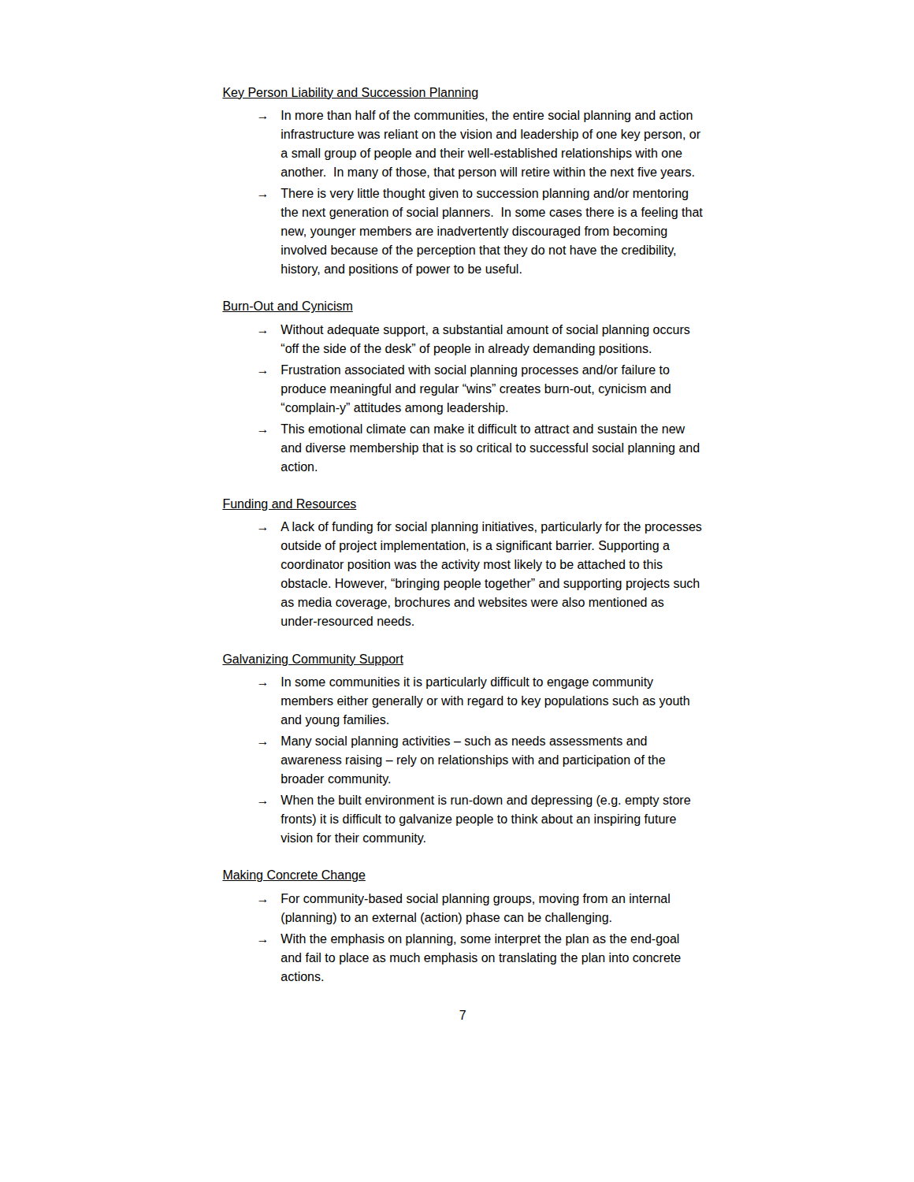Key Person Liability and Succession Planning
In more than half of the communities, the entire social planning and action infrastructure was reliant on the vision and leadership of one key person, or a small group of people and their well-established relationships with one another. In many of those, that person will retire within the next five years.
There is very little thought given to succession planning and/or mentoring the next generation of social planners. In some cases there is a feeling that new, younger members are inadvertently discouraged from becoming involved because of the perception that they do not have the credibility, history, and positions of power to be useful.
Burn-Out and Cynicism
Without adequate support, a substantial amount of social planning occurs “off the side of the desk” of people in already demanding positions.
Frustration associated with social planning processes and/or failure to produce meaningful and regular “wins” creates burn-out, cynicism and “complain-y” attitudes among leadership.
This emotional climate can make it difficult to attract and sustain the new and diverse membership that is so critical to successful social planning and action.
Funding and Resources
A lack of funding for social planning initiatives, particularly for the processes outside of project implementation, is a significant barrier. Supporting a coordinator position was the activity most likely to be attached to this obstacle. However, “bringing people together” and supporting projects such as media coverage, brochures and websites were also mentioned as under-resourced needs.
Galvanizing Community Support
In some communities it is particularly difficult to engage community members either generally or with regard to key populations such as youth and young families.
Many social planning activities – such as needs assessments and awareness raising – rely on relationships with and participation of the broader community.
When the built environment is run-down and depressing (e.g. empty store fronts) it is difficult to galvanize people to think about an inspiring future vision for their community.
Making Concrete Change
For community-based social planning groups, moving from an internal (planning) to an external (action) phase can be challenging.
With the emphasis on planning, some interpret the plan as the end-goal and fail to place as much emphasis on translating the plan into concrete actions.
7